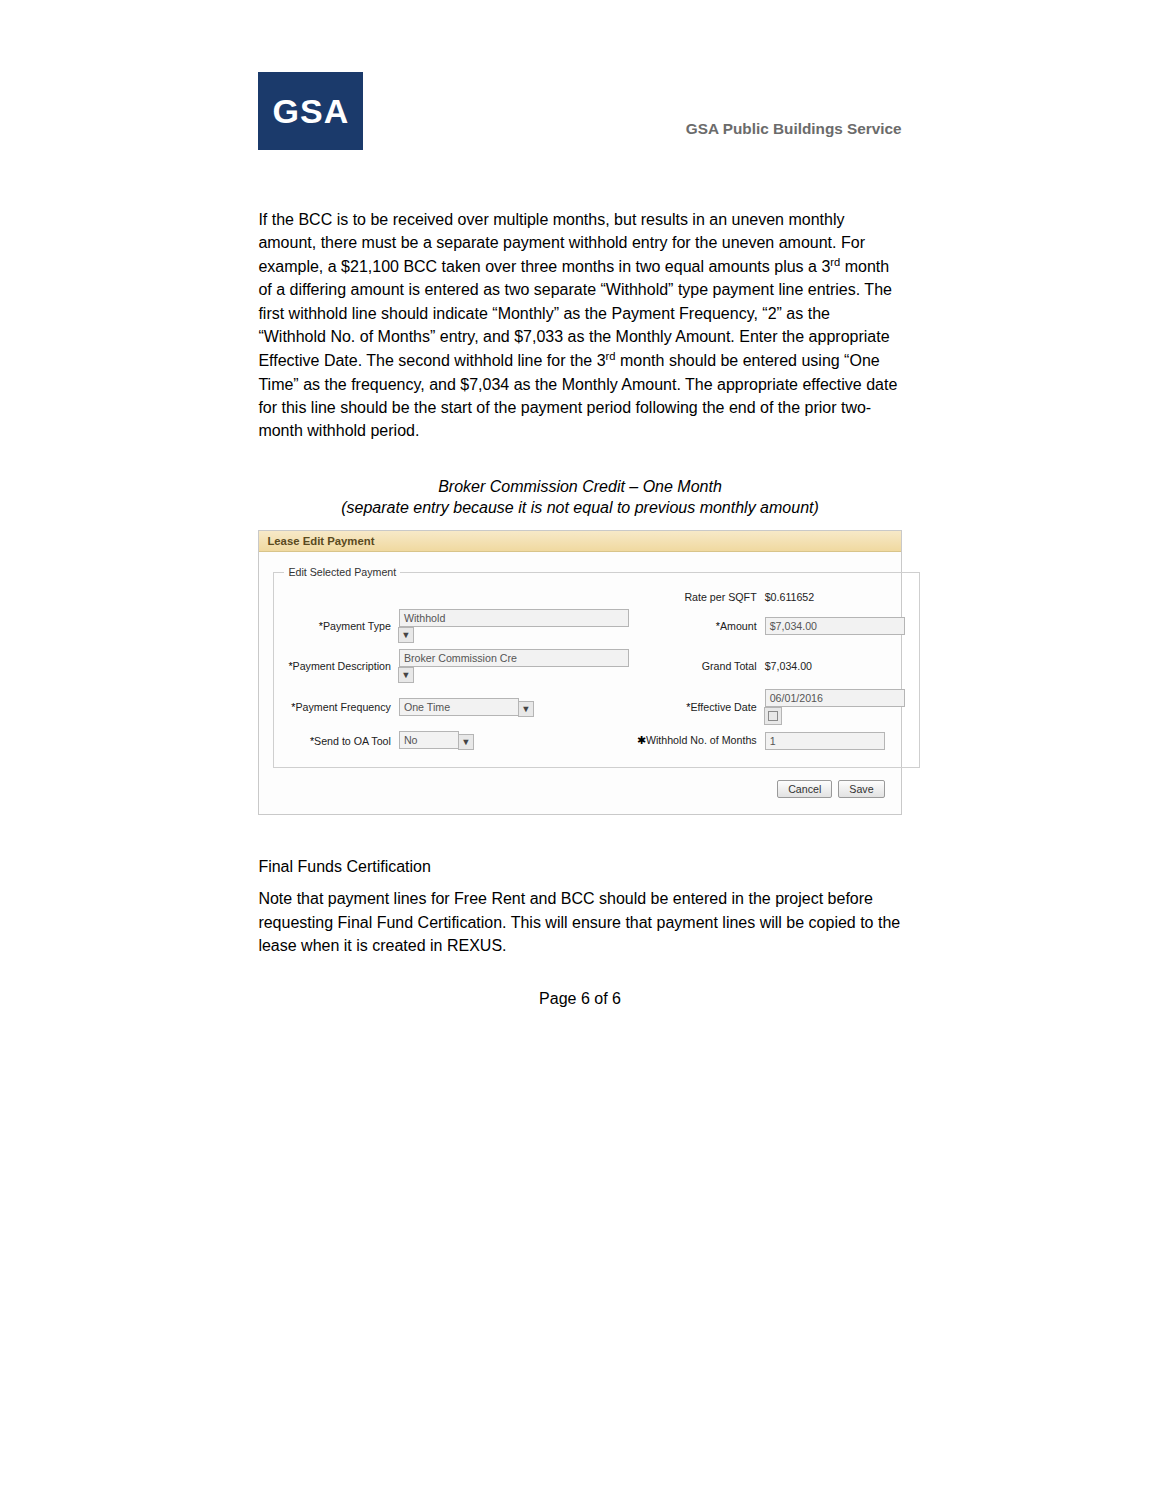GSA
GSA Public Buildings Service
If the BCC is to be received over multiple months, but results in an uneven monthly amount, there must be a separate payment withhold entry for the uneven amount. For example, a $21,100 BCC taken over three months in two equal amounts plus a 3rd month of a differing amount is entered as two separate “Withhold” type payment line entries. The first withhold line should indicate “Monthly” as the Payment Frequency, “2” as the “Withhold No. of Months” entry, and $7,033 as the Monthly Amount. Enter the appropriate Effective Date. The second withhold line for the 3rd month should be entered using “One Time” as the frequency, and $7,034 as the Monthly Amount. The appropriate effective date for this line should be the start of the payment period following the end of the prior two-month withhold period.
Broker Commission Credit – One Month
(separate entry because it is not equal to previous monthly amount)
Lease Edit Payment
Edit Selected Payment
| | | Rate per SQFT | $0.611652 |
| * Payment Type | Withhold ▼ | * Amount | $7,034.00 |
| * Payment Description | Broker Commission Cre ▼ | Grand Total | $7,034.00 |
| * Payment Frequency | One Time ▼ | * Effective Date | 06/01/2016 |
| * Send to OA Tool | No ▼ | ✱ Withhold No. of Months | 1 |
Cancel Save
Final Funds Certification
Note that payment lines for Free Rent and BCC should be entered in the project before requesting Final Fund Certification. This will ensure that payment lines will be copied to the lease when it is created in REXUS.
Page 6 of 6